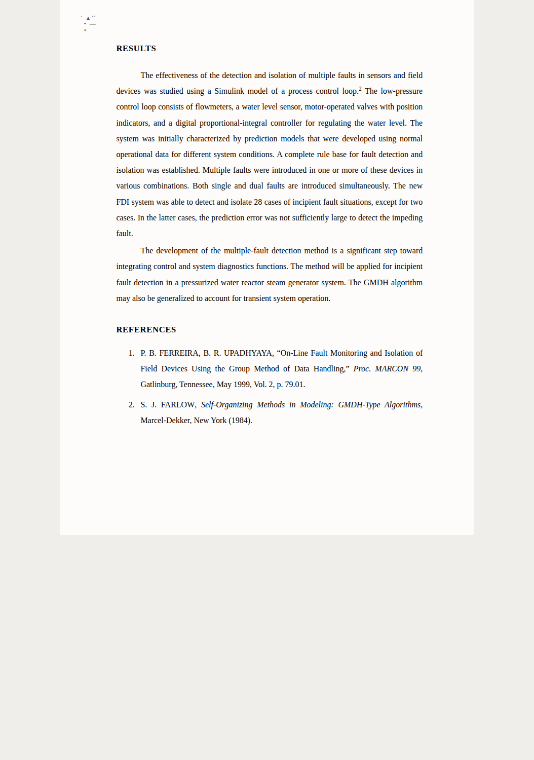' ▴ ‘‘ • — •
RESULTS
The effectiveness of the detection and isolation of multiple faults in sensors and field devices was studied using a Simulink model of a process control loop.2 The low-pressure control loop consists of flowmeters, a water level sensor, motor-operated valves with position indicators, and a digital proportional-integral controller for regulating the water level. The system was initially characterized by prediction models that were developed using normal operational data for different system conditions. A complete rule base for fault detection and isolation was established. Multiple faults were introduced in one or more of these devices in various combinations. Both single and dual faults are introduced simultaneously. The new FDI system was able to detect and isolate 28 cases of incipient fault situations, except for two cases. In the latter cases, the prediction error was not sufficiently large to detect the impeding fault.
The development of the multiple-fault detection method is a significant step toward integrating control and system diagnostics functions. The method will be applied for incipient fault detection in a pressurized water reactor steam generator system. The GMDH algorithm may also be generalized to account for transient system operation.
REFERENCES
P. B. FERREIRA, B. R. UPADHYAYA, “On-Line Fault Monitoring and Isolation of Field Devices Using the Group Method of Data Handling,” Proc. MARCON 99, Gatlinburg, Tennessee, May 1999, Vol. 2, p. 79.01.
S. J. FARLOW, Self-Organizing Methods in Modeling: GMDH-Type Algorithms, Marcel-Dekker, New York (1984).